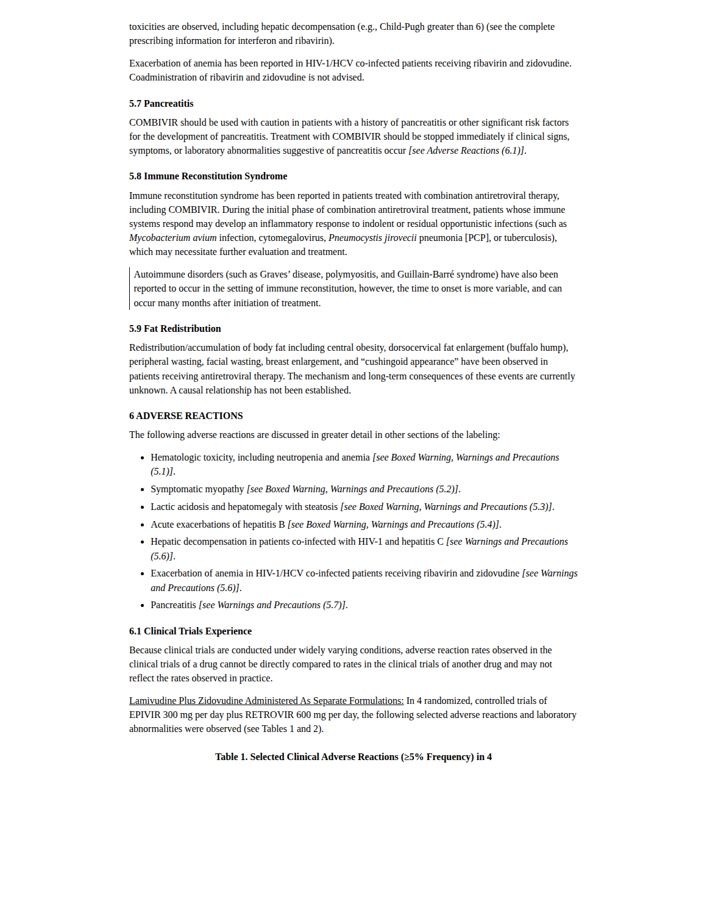toxicities are observed, including hepatic decompensation (e.g., Child-Pugh greater than 6) (see the complete prescribing information for interferon and ribavirin).
Exacerbation of anemia has been reported in HIV-1/HCV co-infected patients receiving ribavirin and zidovudine. Coadministration of ribavirin and zidovudine is not advised.
5.7 Pancreatitis
COMBIVIR should be used with caution in patients with a history of pancreatitis or other significant risk factors for the development of pancreatitis. Treatment with COMBIVIR should be stopped immediately if clinical signs, symptoms, or laboratory abnormalities suggestive of pancreatitis occur [see Adverse Reactions (6.1)].
5.8 Immune Reconstitution Syndrome
Immune reconstitution syndrome has been reported in patients treated with combination antiretroviral therapy, including COMBIVIR. During the initial phase of combination antiretroviral treatment, patients whose immune systems respond may develop an inflammatory response to indolent or residual opportunistic infections (such as Mycobacterium avium infection, cytomegalovirus, Pneumocystis jirovecii pneumonia [PCP], or tuberculosis), which may necessitate further evaluation and treatment.
Autoimmune disorders (such as Graves’ disease, polymyositis, and Guillain-Barré syndrome) have also been reported to occur in the setting of immune reconstitution, however, the time to onset is more variable, and can occur many months after initiation of treatment.
5.9 Fat Redistribution
Redistribution/accumulation of body fat including central obesity, dorsocervical fat enlargement (buffalo hump), peripheral wasting, facial wasting, breast enlargement, and “cushingoid appearance” have been observed in patients receiving antiretroviral therapy. The mechanism and long-term consequences of these events are currently unknown. A causal relationship has not been established.
6 ADVERSE REACTIONS
The following adverse reactions are discussed in greater detail in other sections of the labeling:
Hematologic toxicity, including neutropenia and anemia [see Boxed Warning, Warnings and Precautions (5.1)].
Symptomatic myopathy [see Boxed Warning, Warnings and Precautions (5.2)].
Lactic acidosis and hepatomegaly with steatosis [see Boxed Warning, Warnings and Precautions (5.3)].
Acute exacerbations of hepatitis B [see Boxed Warning, Warnings and Precautions (5.4)].
Hepatic decompensation in patients co-infected with HIV-1 and hepatitis C [see Warnings and Precautions (5.6)].
Exacerbation of anemia in HIV-1/HCV co-infected patients receiving ribavirin and zidovudine [see Warnings and Precautions (5.6)].
Pancreatitis [see Warnings and Precautions (5.7)].
6.1 Clinical Trials Experience
Because clinical trials are conducted under widely varying conditions, adverse reaction rates observed in the clinical trials of a drug cannot be directly compared to rates in the clinical trials of another drug and may not reflect the rates observed in practice.
Lamivudine Plus Zidovudine Administered As Separate Formulations: In 4 randomized, controlled trials of EPIVIR 300 mg per day plus RETROVIR 600 mg per day, the following selected adverse reactions and laboratory abnormalities were observed (see Tables 1 and 2).
Table 1. Selected Clinical Adverse Reactions (≥5% Frequency) in 4